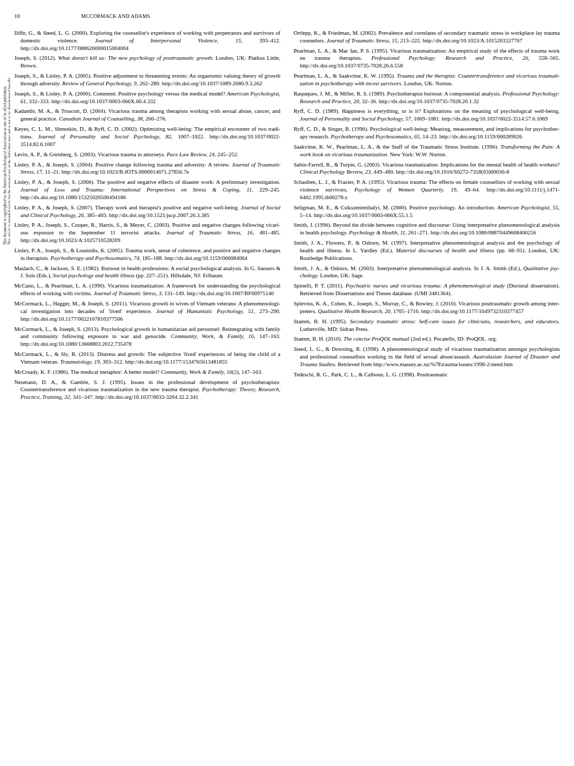10 McCormack and Adams
This document is copyrighted by the American Psychological Association or one of its allied publishers.
This article is intended solely for the personal use of the individual user and is not to be disseminated broadly.
Iliffe, G., & Steed, L. G. (2000). Exploring the counsellor's experience of working with perpetrators and survivors of domestic violence. Journal of Interpersonal Violence, 15, 393–412. http://dx.doi.org/10.1177/088626000015004004
Joseph, S. (2012). What doesn't kill us: The new psychology of posttraumatic growth. London, UK: Piatkus Little, Brown.
Joseph, S., & Linley, P. A. (2005). Positive adjustment to threatening events: An organismic valuing theory of growth through adversity. Review of General Psychology, 9, 262–280. http://dx.doi.org/10.1037/1089-2680.9.3.262
Joseph, S., & Linley, P. A. (2006). Comment: Positive psychology versus the medical model? American Psychologist, 61, 332–333. http://dx.doi.org/10.1037/0003-066X.60.4.332
Kadambi, M. A., & Truscott, D. (2004). Vicarious trauma among therapists working with sexual abuse, cancer, and general practice. Canadian Journal of Counselling, 38, 260–276.
Keyes, C. L. M., Shmotkin, D., & Ryff, C. D. (2002). Optimizing well-being: The empirical encounter of two traditions. Journal of Personality and Social Psychology, 82, 1007–1022. http://dx.doi.org/10.1037/0022-3514.82.6.1007
Levin, A. P., & Greisberg, S. (2003). Vicarious trauma in attorneys. Pace Law Review, 24, 245–252.
Linley, P. A., & Joseph, S. (2004). Positive change following trauma and adversity: A review. Journal of Traumatic Stress, 17, 11–21. http://dx.doi.org/10.1023/B:JOTS.0000014671.27856.7e
Linley, P. A., & Joseph, S. (2006). The positive and negative effects of disaster work: A preliminary investigation. Journal of Loss and Trauma: International Perspectives on Stress & Coping, 11, 229–245. http://dx.doi.org/10.1080/15325020500494186
Linley, P. A., & Joseph, S. (2007). Therapy work and therapist's positive and negative well-being. Journal of Social and Clinical Psychology, 26, 385–403. http://dx.doi.org/10.1521/jscp.2007.26.3.385
Linley, P. A., Joseph, S., Cooper, R., Harris, S., & Meyer, C. (2003). Positive and negative changes following vicarious exposure to the September 11 terrorist attacks. Journal of Traumatic Stress, 16, 481–485. http://dx.doi.org/10.1023/A:1025710528209
Linley, P. A., Joseph, S., & Loumidis, K. (2005). Trauma work, sense of coherence, and positive and negative changes in therapists. Psychotherapy and Psychosomatics, 74, 185–188. http://dx.doi.org/10.1159/000084004
Maslach, C., & Jackson, S. E. (1982). Burnout in health professions: A social psychological analysis. In G. Sansers & J. Suls (Eds.), Social psychology and health illness (pp. 227–251). Hillsdale, NJ: Erlbaum.
McCann, L., & Pearlman, L. A. (1990). Vicarious traumatization: A framework for understanding the psychological effects of working with victims. Journal of Traumatic Stress, 3, 131–149. http://dx.doi.org/10.1007/BF00975140
McCormack, L., Hagger, M., & Joseph, S. (2011). Vicarious growth in wives of Vietnam veterans: A phenomenological investigation into decades of 'lived' experience. Journal of Humanistic Psychology, 51, 273–290. http://dx.doi.org/10.1177/0022167810377506
McCormack, L., & Joseph, S. (2013). Psychological growth in humanitarian aid personnel: Reintegrating with family and community following exposure to war and genocide. Community, Work, & Family, 16, 147–163. http://dx.doi.org/10.1080/13668803.2012.735478
McCormack, L., & Sly, R. (2013). Distress and growth: The subjective 'lived' experiences of being the child of a Vietnam veteran. Traumatology, 19, 303–312. http://dx.doi.org/10.1177/1534765613481855
McCready, K. F. (1986). The medical metaphor: A better model? Community, Work & Family, 16(2), 147–163.
Neumann, D. A., & Gamble, S. J. (1995). Issues in the professional development of psychotherapists: Countertransference and vicarious traumatization in the new trauma therapist. Psychotherapy: Theory, Research, Practice, Training, 32, 341–347. http://dx.doi.org/10.1037/0033-3204.32.2.341
Ortlepp, K., & Friedman, M. (2002). Prevalence and correlates of secondary traumatic stress in workplace lay trauma counselors. Journal of Traumatic Stress, 15, 213–222. http://dx.doi.org/10.1023/A:1015203327767
Pearlman, L. A., & Mac Ian, P. S. (1995). Vicarious traumatization: An empirical study of the effects of trauma work on trauma therapists. Professional Psychology: Research and Practice, 26, 558–565. http://dx.doi.org/10.1037/0735-7028.26.6.558
Pearlman, L. A., & Saakvitne, K. W. (1995). Trauma and the therapist: Countertransference and vicarious traumatization in psychotherapy with incest survivors. London, UK: Norton.
Raquepaw, J. M., & Miller, R. S. (1989). Psychotherapist burnout: A componential analysis. Professional Psychology: Research and Practice, 20, 32–36. http://dx.doi.org/10.1037/0735-7028.20.1.32
Ryff, C. D. (1989). Happiness is everything, or is it? Explorations on the meaning of psychological well-being. Journal of Personality and Social Psychology, 57, 1069–1081. http://dx.doi.org/10.1037/0022-3514.57.6.1069
Ryff, C. D., & Singer, B. (1996). Psychological well-being: Meaning, measurement, and implications for psychotherapy research. Psychotherapy and Psychosomatics, 65, 14–23. http://dx.doi.org/10.1159/000289026
Saakvitne, K. W., Pearlman, L. A., & the Staff of the Traumatic Stress Institute. (1996). Transforming the Pain: A work book on vicarious traumatization. New York: W.W. Norton.
Sabin-Farrell, R., & Turpin, G. (2003). Vicarious traumatization: Implications for the mental health of health workers? Clinical Psychology Review, 23, 449–480. http://dx.doi.org/10.1016/S0272-7358(03)00030-8
Schauben, L. J., & Frazier, P. A. (1995). Vicarious trauma: The effects on female counsellors of working with sexual violence survivors. Psychology of Women Quarterly, 19, 49–64. http://dx.doi.org/10.1111/j.1471-6402.1995.tb00278.x
Seligman, M. E., & Csikszentmihalyi, M. (2000). Positive psychology. An introduction. American Psychologist, 55, 5–14. http://dx.doi.org/10.1037/0003-066X.55.1.5
Smith, J. (1996). Beyond the divide between cognitive and discourse: Using interpretative phenomenological analysis in health psychology. Psychology & Health, 11, 261–271. http://dx.doi.org/10.1080/08870449608400256
Smith, J. A., Flowers, P., & Osborn, M. (1997). Interpretative phenomenological analysis and the psychology of health and illness. In L. Yardley (Ed.), Material discourses of health and illness (pp. 68–91). London, UK: Routledge Publications.
Smith, J. A., & Osborn, M. (2003). Interpretative phenomenological analysis. In J. A. Smith (Ed.), Qualitative psychology. London, UK: Sage.
Spinelli, P. T. (2011). Psychiatric nurses and vicarious trauma: A phenomenological study (Doctoral dissertation). Retrieved from Dissertations and Theses database. (UMI 3481364).
Splevins, K. A., Cohen, K., Joseph, S., Murray, C., & Bowley, J. (2010). Vicarious posttraumatic growth among interpreters. Qualitative Health Research, 20, 1705–1716. http://dx.doi.org/10.1177/1049732310377457
Stamm, B. H. (1995). Secondary traumatic stress: Self-care issues for clinicians, researchers, and educators. Lutherville, MD: Sidran Press.
Stamm, B. H. (2010). The concise ProQOL manual (2nd ed.). Pocatello, ID: ProQOL. org.
Steed, L. G., & Downing, R. (1998). A phenomenological study of vicarious traumatisation amongst psychologists and professional counsellors working in the field of sexual abuse/assault. Australasian Journal of Disaster and Trauma Studies. Retrieved from http://www.massey.ac.nz/%7Etrauma/issues/1998-2/steed.htm
Tedeschi, R. G., Park, C. L., & Calhoun, L. G. (1998). Posttraumatic